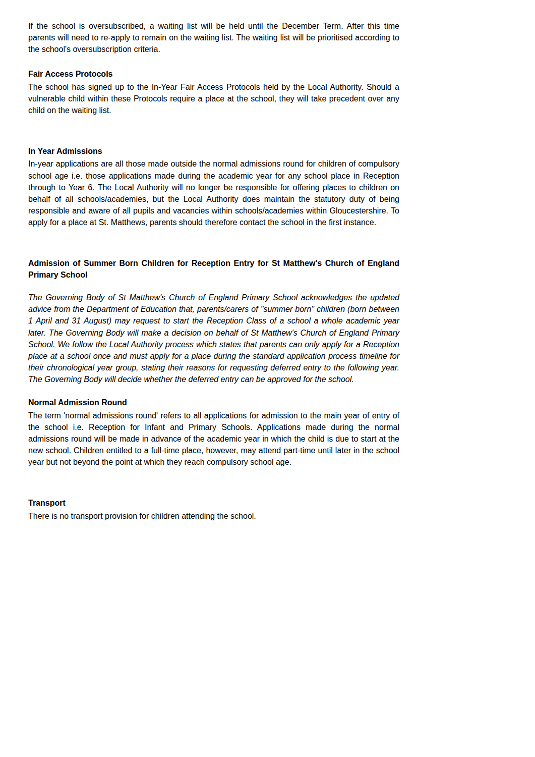If the school is oversubscribed, a waiting list will be held until the December Term. After this time parents will need to re-apply to remain on the waiting list. The waiting list will be prioritised according to the school's oversubscription criteria.
Fair Access Protocols
The school has signed up to the In-Year Fair Access Protocols held by the Local Authority. Should a vulnerable child within these Protocols require a place at the school, they will take precedent over any child on the waiting list.
In Year Admissions
In-year applications are all those made outside the normal admissions round for children of compulsory school age i.e. those applications made during the academic year for any school place in Reception through to Year 6. The Local Authority will no longer be responsible for offering places to children on behalf of all schools/academies, but the Local Authority does maintain the statutory duty of being responsible and aware of all pupils and vacancies within schools/academies within Gloucestershire. To apply for a place at St. Matthews, parents should therefore contact the school in the first instance.
Admission of Summer Born Children for Reception Entry for St Matthew's Church of England Primary School
The Governing Body of St Matthew's Church of England Primary School acknowledges the updated advice from the Department of Education that, parents/carers of "summer born" children (born between 1 April and 31 August) may request to start the Reception Class of a school a whole academic year later. The Governing Body will make a decision on behalf of St Matthew's Church of England Primary School. We follow the Local Authority process which states that parents can only apply for a Reception place at a school once and must apply for a place during the standard application process timeline for their chronological year group, stating their reasons for requesting deferred entry to the following year. The Governing Body will decide whether the deferred entry can be approved for the school.
Normal Admission Round
The term 'normal admissions round' refers to all applications for admission to the main year of entry of the school i.e. Reception for Infant and Primary Schools. Applications made during the normal admissions round will be made in advance of the academic year in which the child is due to start at the new school. Children entitled to a full-time place, however, may attend part-time until later in the school year but not beyond the point at which they reach compulsory school age.
Transport
There is no transport provision for children attending the school.